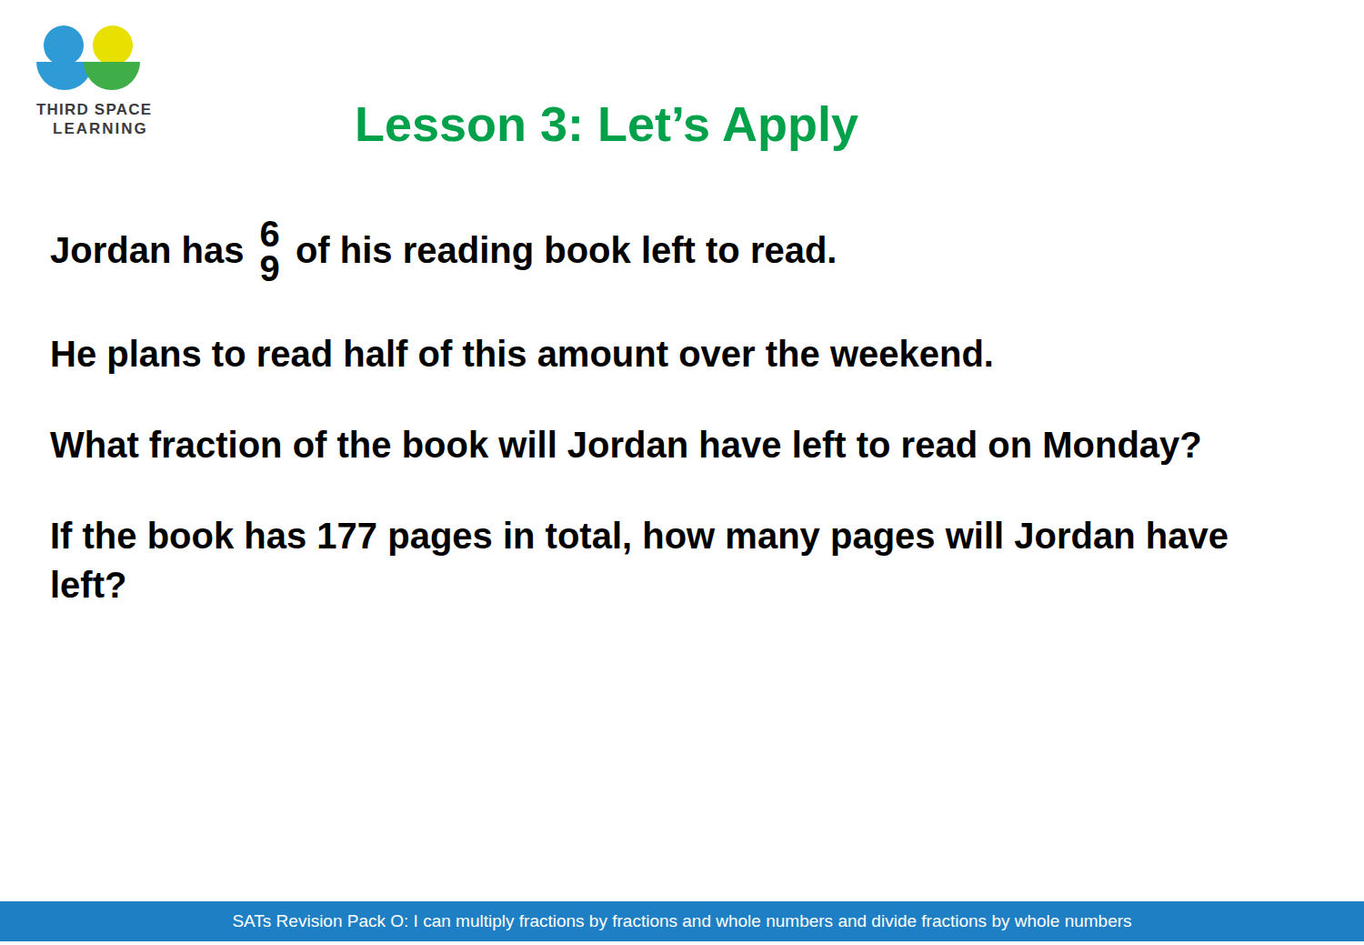THIRD SPACE
LEARNING
Lesson 3: Let’s Apply
Jordan has 69 of his reading book left to read.
He plans to read half of this amount over the weekend.
What fraction of the book will Jordan have left to read on Monday?
If the book has 177 pages in total, how many pages will Jordan have left?
SATs Revision Pack O: I can multiply fractions by fractions and whole numbers and divide fractions by whole numbers